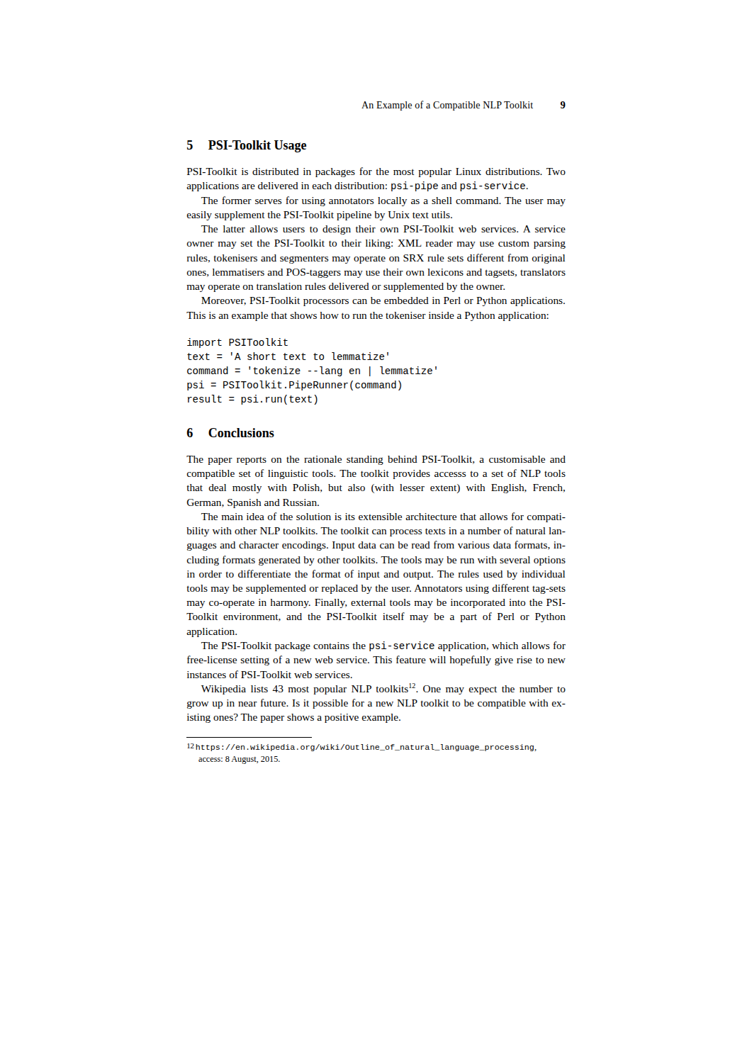An Example of a Compatible NLP Toolkit 9
5 PSI-Toolkit Usage
PSI-Toolkit is distributed in packages for the most popular Linux distributions. Two applications are delivered in each distribution: psi-pipe and psi-service.
The former serves for using annotators locally as a shell command. The user may easily supplement the PSI-Toolkit pipeline by Unix text utils.
The latter allows users to design their own PSI-Toolkit web services. A service owner may set the PSI-Toolkit to their liking: XML reader may use custom parsing rules, tokenisers and segmenters may operate on SRX rule sets different from original ones, lemmatisers and POS-taggers may use their own lexicons and tagsets, translators may operate on translation rules delivered or supplemented by the owner.
Moreover, PSI-Toolkit processors can be embedded in Perl or Python applications. This is an example that shows how to run the tokeniser inside a Python application:
import PSIToolkit
text = 'A short text to lemmatize'
command = 'tokenize --lang en | lemmatize'
psi = PSIToolkit.PipeRunner(command)
result = psi.run(text)
6 Conclusions
The paper reports on the rationale standing behind PSI-Toolkit, a customisable and compatible set of linguistic tools. The toolkit provides accesss to a set of NLP tools that deal mostly with Polish, but also (with lesser extent) with English, French, German, Spanish and Russian.
The main idea of the solution is its extensible architecture that allows for compatibility with other NLP toolkits. The toolkit can process texts in a number of natural languages and character encodings. Input data can be read from various data formats, including formats generated by other toolkits. The tools may be run with several options in order to differentiate the format of input and output. The rules used by individual tools may be supplemented or replaced by the user. Annotators using different tag-sets may co-operate in harmony. Finally, external tools may be incorporated into the PSI-Toolkit environment, and the PSI-Toolkit itself may be a part of Perl or Python application.
The PSI-Toolkit package contains the psi-service application, which allows for free-license setting of a new web service. This feature will hopefully give rise to new instances of PSI-Toolkit web services.
Wikipedia lists 43 most popular NLP toolkits12. One may expect the number to grow up in near future. Is it possible for a new NLP toolkit to be compatible with existing ones? The paper shows a positive example.
12 https://en.wikipedia.org/wiki/Outline_of_natural_language_processing, access: 8 August, 2015.